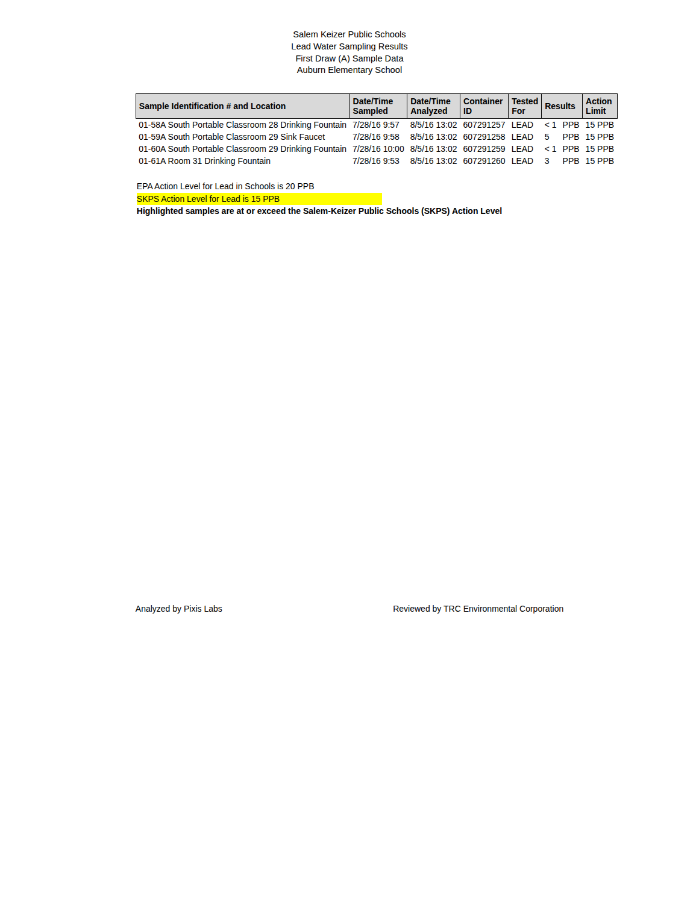Salem Keizer Public Schools
Lead Water Sampling Results
First Draw (A) Sample Data
Auburn Elementary School
| Sample Identification # and Location | Date/Time Sampled | Date/Time Analyzed | Container ID | Tested For | Results | Action Limit |
| --- | --- | --- | --- | --- | --- | --- |
| 01-58A South Portable Classroom 28 Drinking Fountain | 7/28/16 9:57 | 8/5/16 13:02 | 607291257 | LEAD | < 1 | PPB | 15 PPB |
| 01-59A South Portable Classroom 29 Sink Faucet | 7/28/16 9:58 | 8/5/16 13:02 | 607291258 | LEAD | 5 | PPB | 15 PPB |
| 01-60A South Portable Classroom 29 Drinking Fountain | 7/28/16 10:00 | 8/5/16 13:02 | 607291259 | LEAD | < 1 | PPB | 15 PPB |
| 01-61A Room 31 Drinking Fountain | 7/28/16 9:53 | 8/5/16 13:02 | 607291260 | LEAD | 3 | PPB | 15 PPB |
EPA Action Level for Lead in Schools is 20 PPB
SKPS Action Level for Lead is 15 PPB
Highlighted samples are at or exceed the Salem-Keizer Public Schools (SKPS) Action Level
Analyzed by Pixis Labs
Reviewed by TRC Environmental Corporation